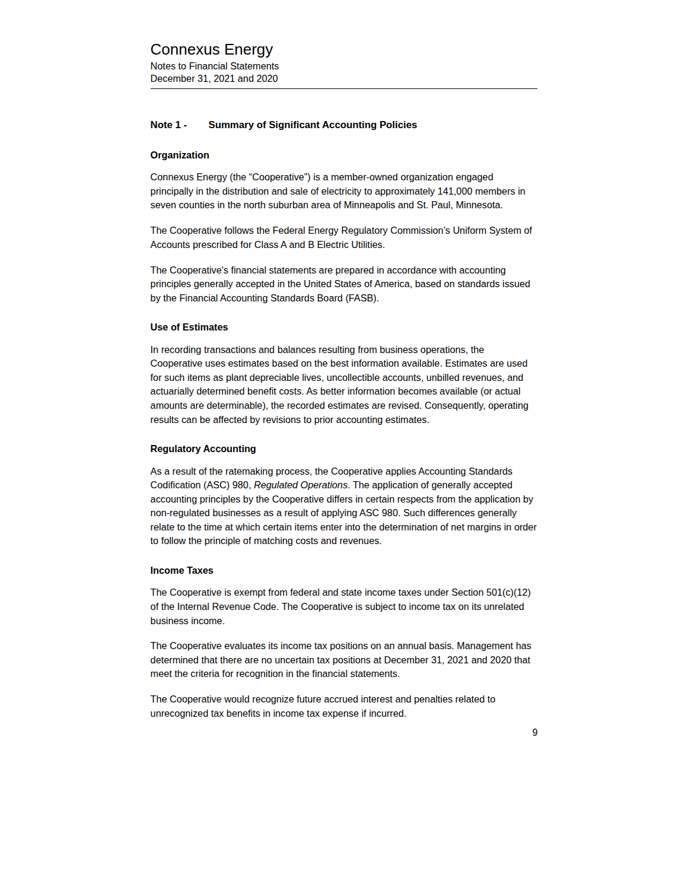Connexus Energy
Notes to Financial Statements
December 31, 2021 and 2020
Note 1 -Summary of Significant Accounting Policies
Organization
Connexus Energy (the “Cooperative”) is a member-owned organization engaged principally in the distribution and sale of electricity to approximately 141,000 members in seven counties in the north suburban area of Minneapolis and St. Paul, Minnesota.
The Cooperative follows the Federal Energy Regulatory Commission's Uniform System of Accounts prescribed for Class A and B Electric Utilities.
The Cooperative's financial statements are prepared in accordance with accounting principles generally accepted in the United States of America, based on standards issued by the Financial Accounting Standards Board (FASB).
Use of Estimates
In recording transactions and balances resulting from business operations, the Cooperative uses estimates based on the best information available. Estimates are used for such items as plant depreciable lives, uncollectible accounts, unbilled revenues, and actuarially determined benefit costs. As better information becomes available (or actual amounts are determinable), the recorded estimates are revised. Consequently, operating results can be affected by revisions to prior accounting estimates.
Regulatory Accounting
As a result of the ratemaking process, the Cooperative applies Accounting Standards Codification (ASC) 980, Regulated Operations. The application of generally accepted accounting principles by the Cooperative differs in certain respects from the application by non-regulated businesses as a result of applying ASC 980. Such differences generally relate to the time at which certain items enter into the determination of net margins in order to follow the principle of matching costs and revenues.
Income Taxes
The Cooperative is exempt from federal and state income taxes under Section 501(c)(12) of the Internal Revenue Code. The Cooperative is subject to income tax on its unrelated business income.
The Cooperative evaluates its income tax positions on an annual basis. Management has determined that there are no uncertain tax positions at December 31, 2021 and 2020 that meet the criteria for recognition in the financial statements.
The Cooperative would recognize future accrued interest and penalties related to unrecognized tax benefits in income tax expense if incurred.
9